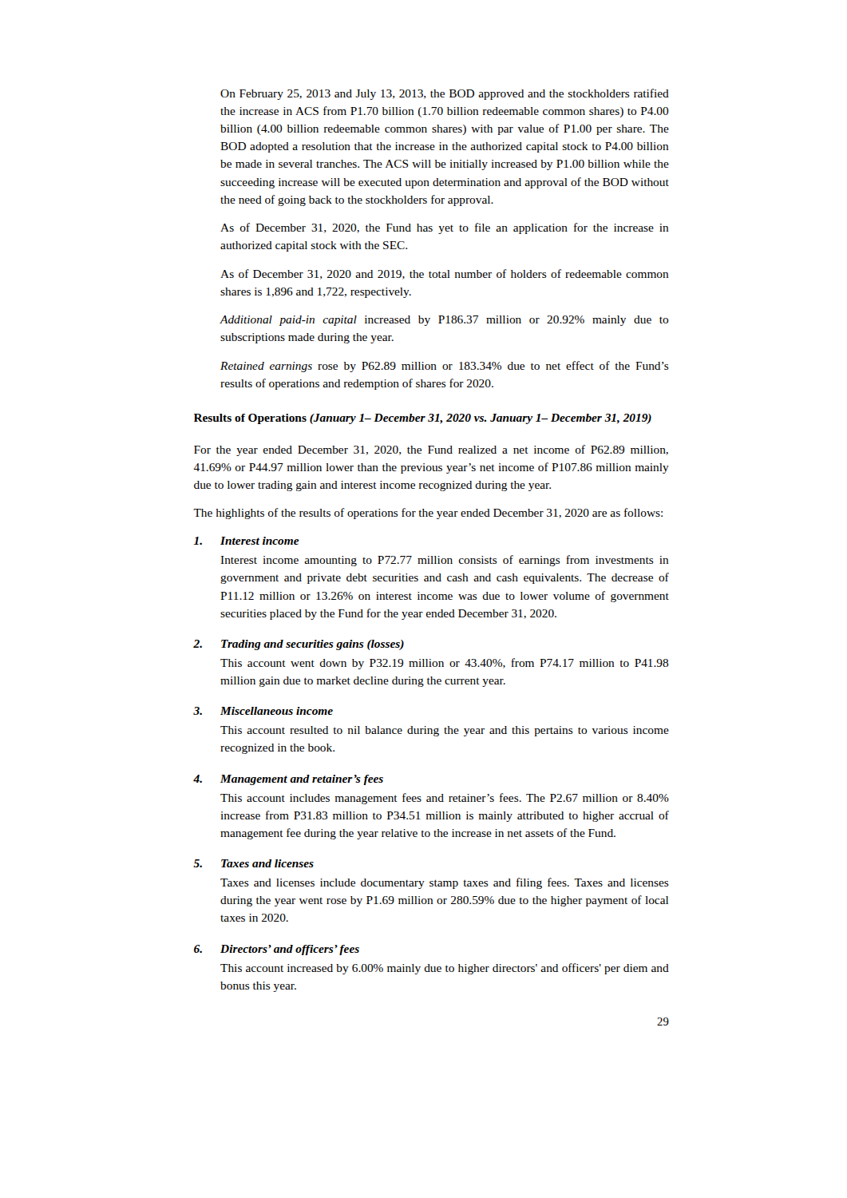On February 25, 2013 and July 13, 2013, the BOD approved and the stockholders ratified the increase in ACS from P1.70 billion (1.70 billion redeemable common shares) to P4.00 billion (4.00 billion redeemable common shares) with par value of P1.00 per share. The BOD adopted a resolution that the increase in the authorized capital stock to P4.00 billion be made in several tranches. The ACS will be initially increased by P1.00 billion while the succeeding increase will be executed upon determination and approval of the BOD without the need of going back to the stockholders for approval.
As of December 31, 2020, the Fund has yet to file an application for the increase in authorized capital stock with the SEC.
As of December 31, 2020 and 2019, the total number of holders of redeemable common shares is 1,896 and 1,722, respectively.
Additional paid-in capital increased by P186.37 million or 20.92% mainly due to subscriptions made during the year.
Retained earnings rose by P62.89 million or 183.34% due to net effect of the Fund’s results of operations and redemption of shares for 2020.
Results of Operations (January 1– December 31, 2020 vs. January 1– December 31, 2019)
For the year ended December 31, 2020, the Fund realized a net income of P62.89 million, 41.69% or P44.97 million lower than the previous year’s net income of P107.86 million mainly due to lower trading gain and interest income recognized during the year.
The highlights of the results of operations for the year ended December 31, 2020 are as follows:
1. Interest income Interest income amounting to P72.77 million consists of earnings from investments in government and private debt securities and cash and cash equivalents. The decrease of P11.12 million or 13.26% on interest income was due to lower volume of government securities placed by the Fund for the year ended December 31, 2020.
2. Trading and securities gains (losses) This account went down by P32.19 million or 43.40%, from P74.17 million to P41.98 million gain due to market decline during the current year.
3. Miscellaneous income This account resulted to nil balance during the year and this pertains to various income recognized in the book.
4. Management and retainer’s fees This account includes management fees and retainer’s fees. The P2.67 million or 8.40% increase from P31.83 million to P34.51 million is mainly attributed to higher accrual of management fee during the year relative to the increase in net assets of the Fund.
5. Taxes and licenses Taxes and licenses include documentary stamp taxes and filing fees. Taxes and licenses during the year went rose by P1.69 million or 280.59% due to the higher payment of local taxes in 2020.
6. Directors’ and officers’ fees This account increased by 6.00% mainly due to higher directors' and officers' per diem and bonus this year.
29